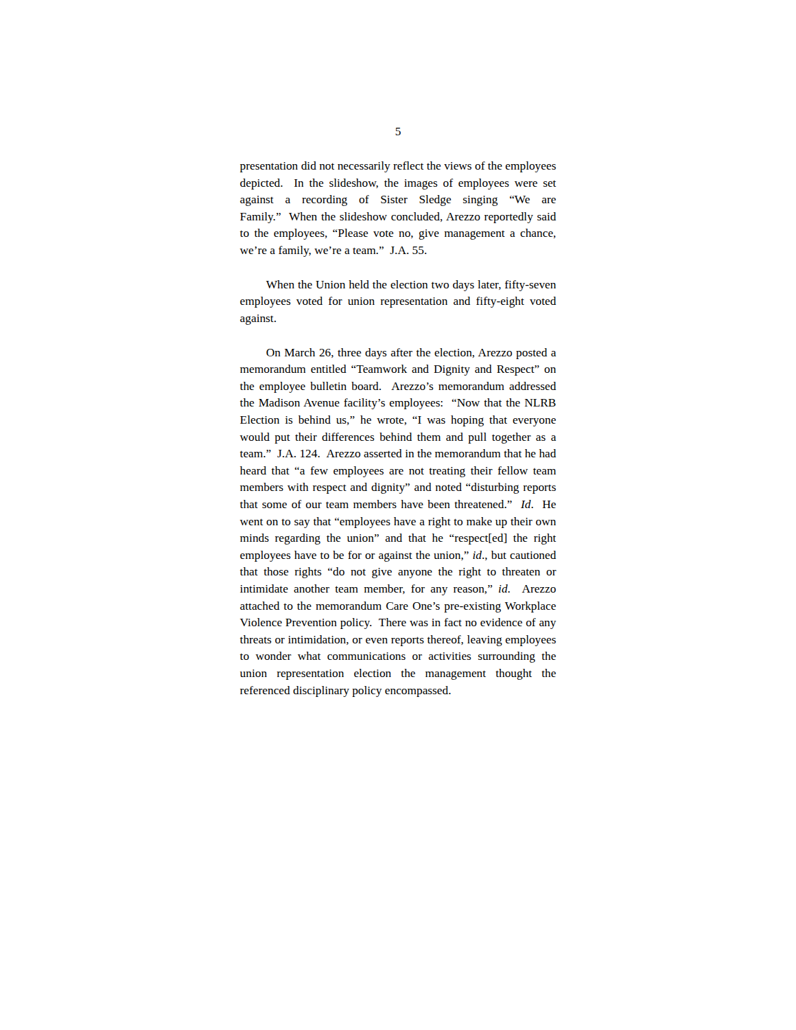5
presentation did not necessarily reflect the views of the employees depicted. In the slideshow, the images of employees were set against a recording of Sister Sledge singing “We are Family.” When the slideshow concluded, Arezzo reportedly said to the employees, “Please vote no, give management a chance, we’re a family, we’re a team.” J.A. 55.
When the Union held the election two days later, fifty-seven employees voted for union representation and fifty-eight voted against.
On March 26, three days after the election, Arezzo posted a memorandum entitled “Teamwork and Dignity and Respect” on the employee bulletin board. Arezzo’s memorandum addressed the Madison Avenue facility’s employees: “Now that the NLRB Election is behind us,” he wrote, “I was hoping that everyone would put their differences behind them and pull together as a team.” J.A. 124. Arezzo asserted in the memorandum that he had heard that “a few employees are not treating their fellow team members with respect and dignity” and noted “disturbing reports that some of our team members have been threatened.” Id. He went on to say that “employees have a right to make up their own minds regarding the union” and that he “respect[ed] the right employees have to be for or against the union,” id., but cautioned that those rights “do not give anyone the right to threaten or intimidate another team member, for any reason,” id. Arezzo attached to the memorandum Care One’s pre-existing Workplace Violence Prevention policy. There was in fact no evidence of any threats or intimidation, or even reports thereof, leaving employees to wonder what communications or activities surrounding the union representation election the management thought the referenced disciplinary policy encompassed.